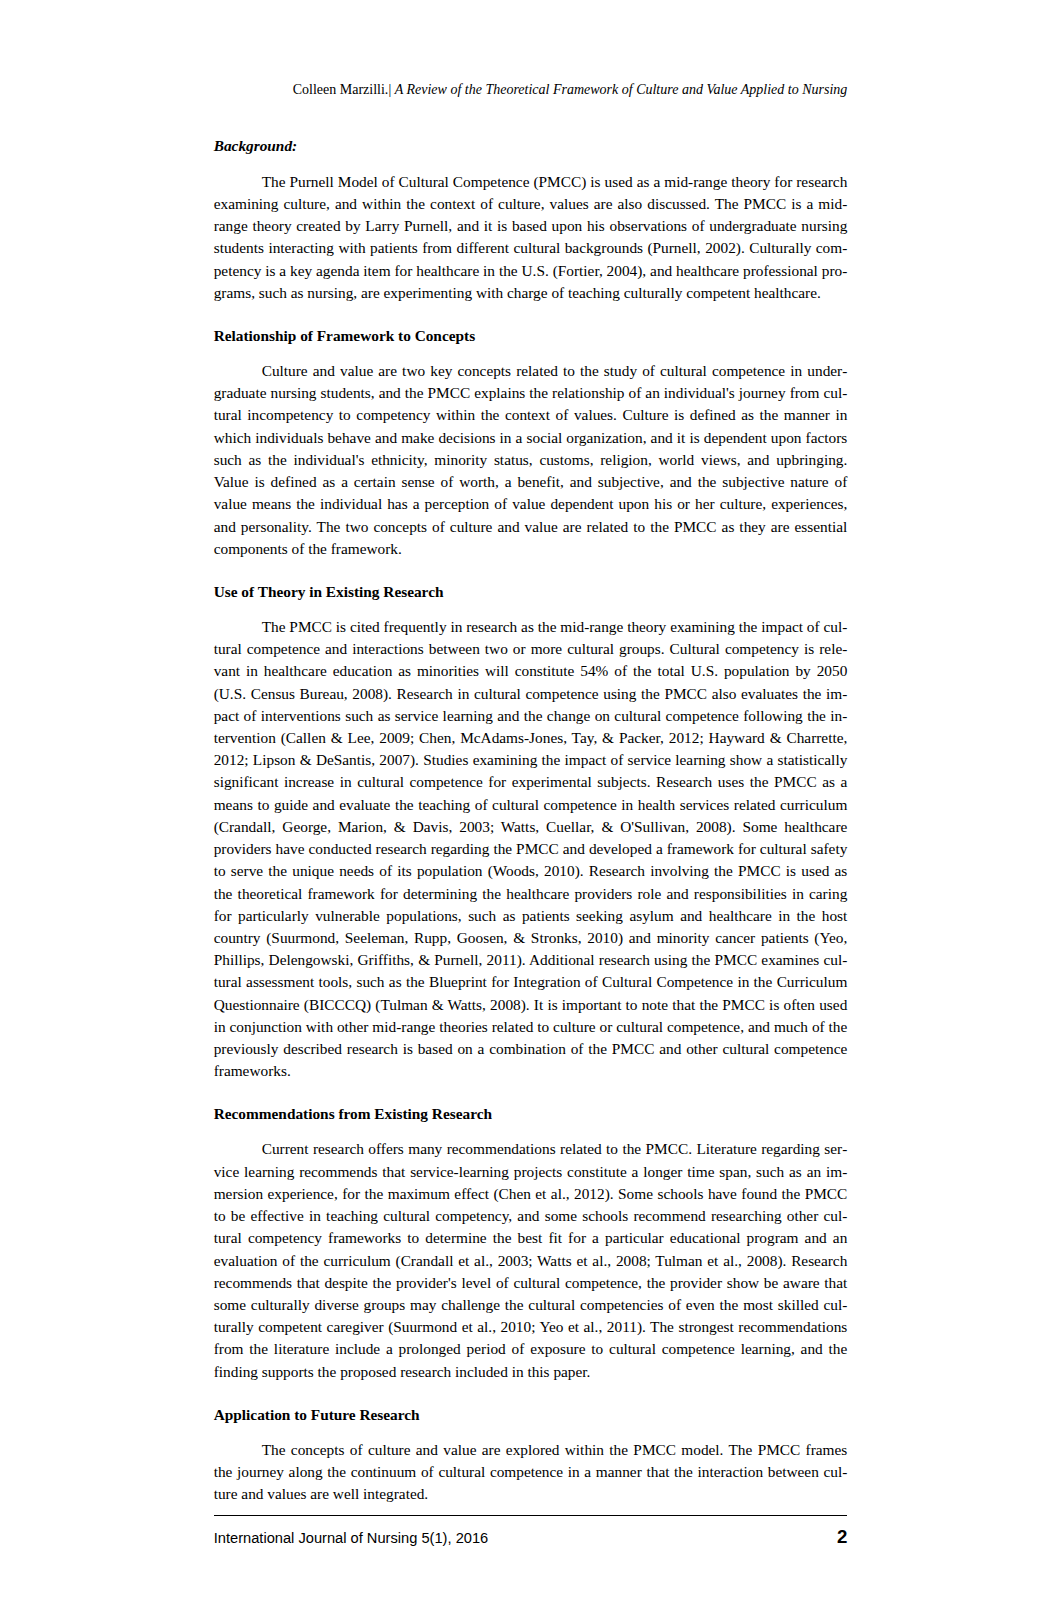Colleen Marzilli.| A Review of the Theoretical Framework of Culture and Value Applied to Nursing
Background:
The Purnell Model of Cultural Competence (PMCC) is used as a mid-range theory for research examining culture, and within the context of culture, values are also discussed. The PMCC is a mid-range theory created by Larry Purnell, and it is based upon his observations of undergraduate nursing students interacting with patients from different cultural backgrounds (Purnell, 2002). Culturally competency is a key agenda item for healthcare in the U.S. (Fortier, 2004), and healthcare professional programs, such as nursing, are experimenting with charge of teaching culturally competent healthcare.
Relationship of Framework to Concepts
Culture and value are two key concepts related to the study of cultural competence in undergraduate nursing students, and the PMCC explains the relationship of an individual's journey from cultural incompetency to competency within the context of values. Culture is defined as the manner in which individuals behave and make decisions in a social organization, and it is dependent upon factors such as the individual's ethnicity, minority status, customs, religion, world views, and upbringing. Value is defined as a certain sense of worth, a benefit, and subjective, and the subjective nature of value means the individual has a perception of value dependent upon his or her culture, experiences, and personality. The two concepts of culture and value are related to the PMCC as they are essential components of the framework.
Use of Theory in Existing Research
The PMCC is cited frequently in research as the mid-range theory examining the impact of cultural competence and interactions between two or more cultural groups. Cultural competency is relevant in healthcare education as minorities will constitute 54% of the total U.S. population by 2050 (U.S. Census Bureau, 2008). Research in cultural competence using the PMCC also evaluates the impact of interventions such as service learning and the change on cultural competence following the intervention (Callen & Lee, 2009; Chen, McAdams-Jones, Tay, & Packer, 2012; Hayward & Charrette, 2012; Lipson & DeSantis, 2007). Studies examining the impact of service learning show a statistically significant increase in cultural competence for experimental subjects. Research uses the PMCC as a means to guide and evaluate the teaching of cultural competence in health services related curriculum (Crandall, George, Marion, & Davis, 2003; Watts, Cuellar, & O'Sullivan, 2008). Some healthcare providers have conducted research regarding the PMCC and developed a framework for cultural safety to serve the unique needs of its population (Woods, 2010). Research involving the PMCC is used as the theoretical framework for determining the healthcare providers role and responsibilities in caring for particularly vulnerable populations, such as patients seeking asylum and healthcare in the host country (Suurmond, Seeleman, Rupp, Goosen, & Stronks, 2010) and minority cancer patients (Yeo, Phillips, Delengowski, Griffiths, & Purnell, 2011). Additional research using the PMCC examines cultural assessment tools, such as the Blueprint for Integration of Cultural Competence in the Curriculum Questionnaire (BICCCQ) (Tulman & Watts, 2008). It is important to note that the PMCC is often used in conjunction with other mid-range theories related to culture or cultural competence, and much of the previously described research is based on a combination of the PMCC and other cultural competence frameworks.
Recommendations from Existing Research
Current research offers many recommendations related to the PMCC. Literature regarding service learning recommends that service-learning projects constitute a longer time span, such as an immersion experience, for the maximum effect (Chen et al., 2012). Some schools have found the PMCC to be effective in teaching cultural competency, and some schools recommend researching other cultural competency frameworks to determine the best fit for a particular educational program and an evaluation of the curriculum (Crandall et al., 2003; Watts et al., 2008; Tulman et al., 2008). Research recommends that despite the provider's level of cultural competence, the provider show be aware that some culturally diverse groups may challenge the cultural competencies of even the most skilled culturally competent caregiver (Suurmond et al., 2010; Yeo et al., 2011). The strongest recommendations from the literature include a prolonged period of exposure to cultural competence learning, and the finding supports the proposed research included in this paper.
Application to Future Research
The concepts of culture and value are explored within the PMCC model. The PMCC frames the journey along the continuum of cultural competence in a manner that the interaction between culture and values are well integrated.
International Journal of Nursing 5(1), 2016 2